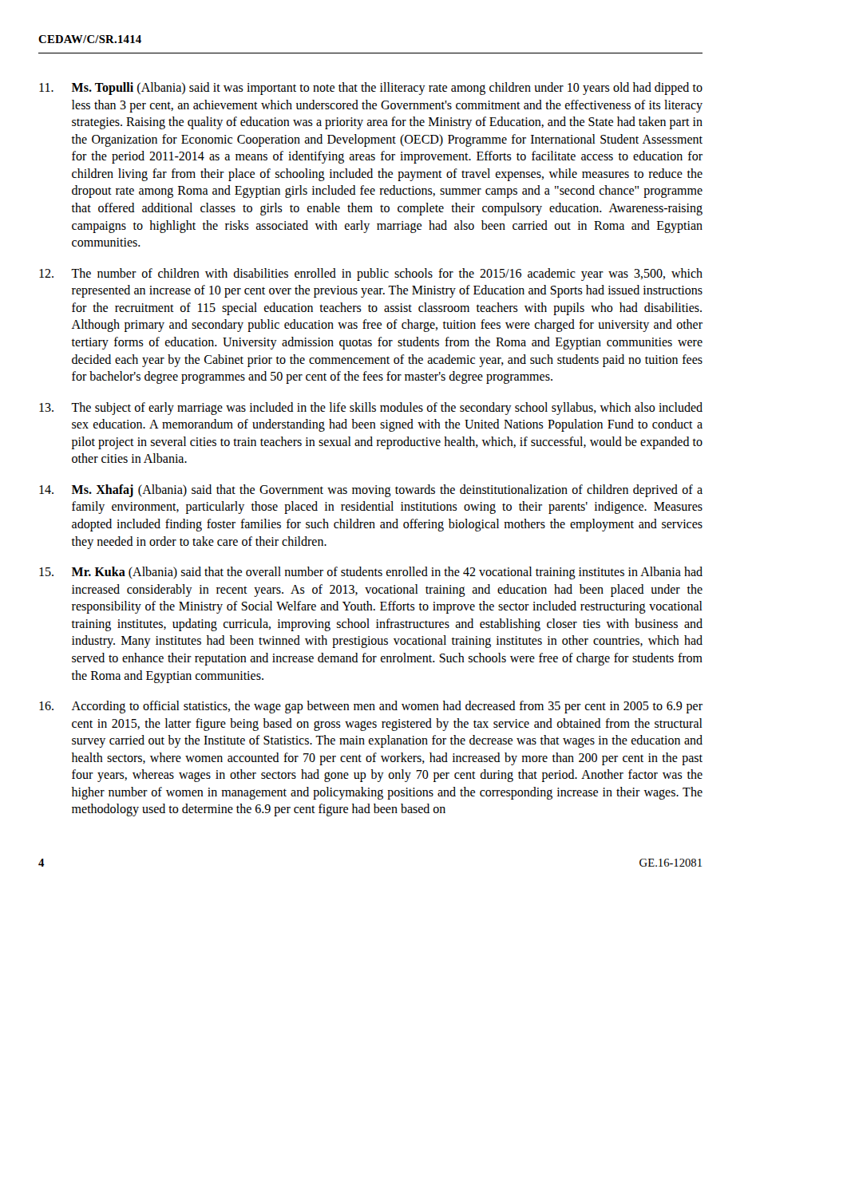CEDAW/C/SR.1414
11.
Ms. Topulli (Albania) said it was important to note that the illiteracy rate among children under 10 years old had dipped to less than 3 per cent, an achievement which underscored the Government's commitment and the effectiveness of its literacy strategies. Raising the quality of education was a priority area for the Ministry of Education, and the State had taken part in the Organization for Economic Cooperation and Development (OECD) Programme for International Student Assessment for the period 2011-2014 as a means of identifying areas for improvement. Efforts to facilitate access to education for children living far from their place of schooling included the payment of travel expenses, while measures to reduce the dropout rate among Roma and Egyptian girls included fee reductions, summer camps and a "second chance" programme that offered additional classes to girls to enable them to complete their compulsory education. Awareness-raising campaigns to highlight the risks associated with early marriage had also been carried out in Roma and Egyptian communities.
12.
The number of children with disabilities enrolled in public schools for the 2015/16 academic year was 3,500, which represented an increase of 10 per cent over the previous year. The Ministry of Education and Sports had issued instructions for the recruitment of 115 special education teachers to assist classroom teachers with pupils who had disabilities. Although primary and secondary public education was free of charge, tuition fees were charged for university and other tertiary forms of education. University admission quotas for students from the Roma and Egyptian communities were decided each year by the Cabinet prior to the commencement of the academic year, and such students paid no tuition fees for bachelor's degree programmes and 50 per cent of the fees for master's degree programmes.
13.
The subject of early marriage was included in the life skills modules of the secondary school syllabus, which also included sex education. A memorandum of understanding had been signed with the United Nations Population Fund to conduct a pilot project in several cities to train teachers in sexual and reproductive health, which, if successful, would be expanded to other cities in Albania.
14.
Ms. Xhafaj (Albania) said that the Government was moving towards the deinstitutionalization of children deprived of a family environment, particularly those placed in residential institutions owing to their parents' indigence. Measures adopted included finding foster families for such children and offering biological mothers the employment and services they needed in order to take care of their children.
15.
Mr. Kuka (Albania) said that the overall number of students enrolled in the 42 vocational training institutes in Albania had increased considerably in recent years. As of 2013, vocational training and education had been placed under the responsibility of the Ministry of Social Welfare and Youth. Efforts to improve the sector included restructuring vocational training institutes, updating curricula, improving school infrastructures and establishing closer ties with business and industry. Many institutes had been twinned with prestigious vocational training institutes in other countries, which had served to enhance their reputation and increase demand for enrolment. Such schools were free of charge for students from the Roma and Egyptian communities.
16.
According to official statistics, the wage gap between men and women had decreased from 35 per cent in 2005 to 6.9 per cent in 2015, the latter figure being based on gross wages registered by the tax service and obtained from the structural survey carried out by the Institute of Statistics. The main explanation for the decrease was that wages in the education and health sectors, where women accounted for 70 per cent of workers, had increased by more than 200 per cent in the past four years, whereas wages in other sectors had gone up by only 70 per cent during that period. Another factor was the higher number of women in management and policymaking positions and the corresponding increase in their wages. The methodology used to determine the 6.9 per cent figure had been based on
4
GE.16-12081